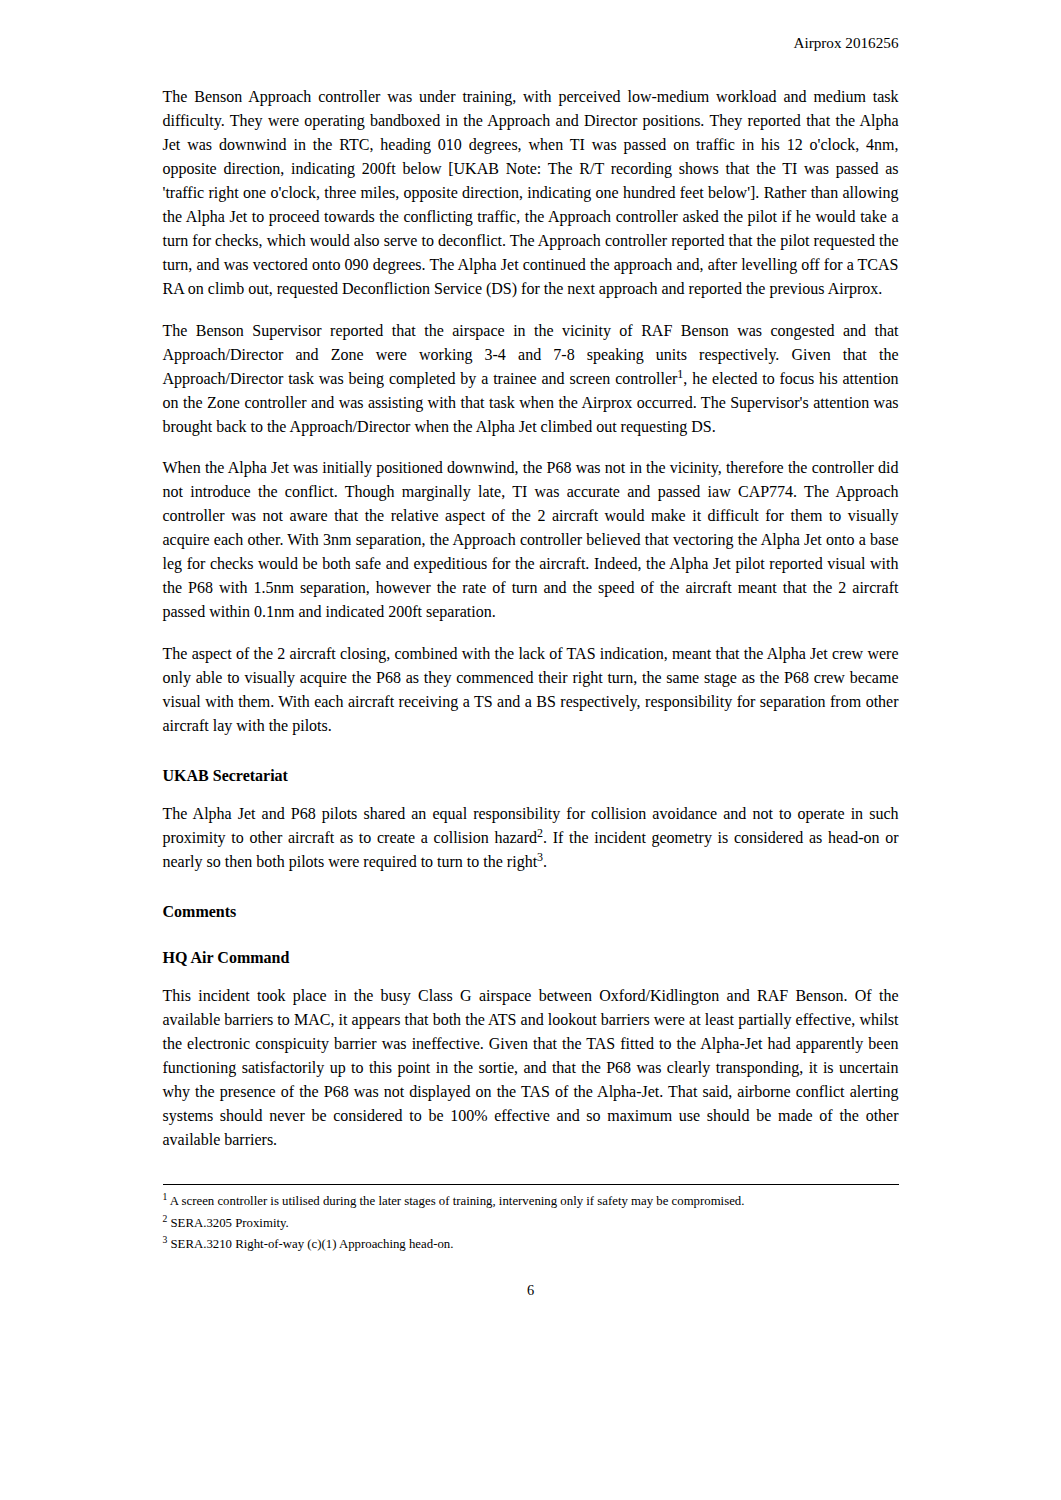Airprox 2016256
The Benson Approach controller was under training, with perceived low-medium workload and medium task difficulty. They were operating bandboxed in the Approach and Director positions. They reported that the Alpha Jet was downwind in the RTC, heading 010 degrees, when TI was passed on traffic in his 12 o'clock, 4nm, opposite direction, indicating 200ft below [UKAB Note: The R/T recording shows that the TI was passed as 'traffic right one o'clock, three miles, opposite direction, indicating one hundred feet below']. Rather than allowing the Alpha Jet to proceed towards the conflicting traffic, the Approach controller asked the pilot if he would take a turn for checks, which would also serve to deconflict. The Approach controller reported that the pilot requested the turn, and was vectored onto 090 degrees. The Alpha Jet continued the approach and, after levelling off for a TCAS RA on climb out, requested Deconfliction Service (DS) for the next approach and reported the previous Airprox.
The Benson Supervisor reported that the airspace in the vicinity of RAF Benson was congested and that Approach/Director and Zone were working 3-4 and 7-8 speaking units respectively. Given that the Approach/Director task was being completed by a trainee and screen controller1, he elected to focus his attention on the Zone controller and was assisting with that task when the Airprox occurred. The Supervisor's attention was brought back to the Approach/Director when the Alpha Jet climbed out requesting DS.
When the Alpha Jet was initially positioned downwind, the P68 was not in the vicinity, therefore the controller did not introduce the conflict. Though marginally late, TI was accurate and passed iaw CAP774. The Approach controller was not aware that the relative aspect of the 2 aircraft would make it difficult for them to visually acquire each other. With 3nm separation, the Approach controller believed that vectoring the Alpha Jet onto a base leg for checks would be both safe and expeditious for the aircraft. Indeed, the Alpha Jet pilot reported visual with the P68 with 1.5nm separation, however the rate of turn and the speed of the aircraft meant that the 2 aircraft passed within 0.1nm and indicated 200ft separation.
The aspect of the 2 aircraft closing, combined with the lack of TAS indication, meant that the Alpha Jet crew were only able to visually acquire the P68 as they commenced their right turn, the same stage as the P68 crew became visual with them. With each aircraft receiving a TS and a BS respectively, responsibility for separation from other aircraft lay with the pilots.
UKAB Secretariat
The Alpha Jet and P68 pilots shared an equal responsibility for collision avoidance and not to operate in such proximity to other aircraft as to create a collision hazard2. If the incident geometry is considered as head-on or nearly so then both pilots were required to turn to the right3.
Comments
HQ Air Command
This incident took place in the busy Class G airspace between Oxford/Kidlington and RAF Benson. Of the available barriers to MAC, it appears that both the ATS and lookout barriers were at least partially effective, whilst the electronic conspicuity barrier was ineffective. Given that the TAS fitted to the Alpha-Jet had apparently been functioning satisfactorily up to this point in the sortie, and that the P68 was clearly transponding, it is uncertain why the presence of the P68 was not displayed on the TAS of the Alpha-Jet. That said, airborne conflict alerting systems should never be considered to be 100% effective and so maximum use should be made of the other available barriers.
1 A screen controller is utilised during the later stages of training, intervening only if safety may be compromised.
2 SERA.3205 Proximity.
3 SERA.3210 Right-of-way (c)(1) Approaching head-on.
6